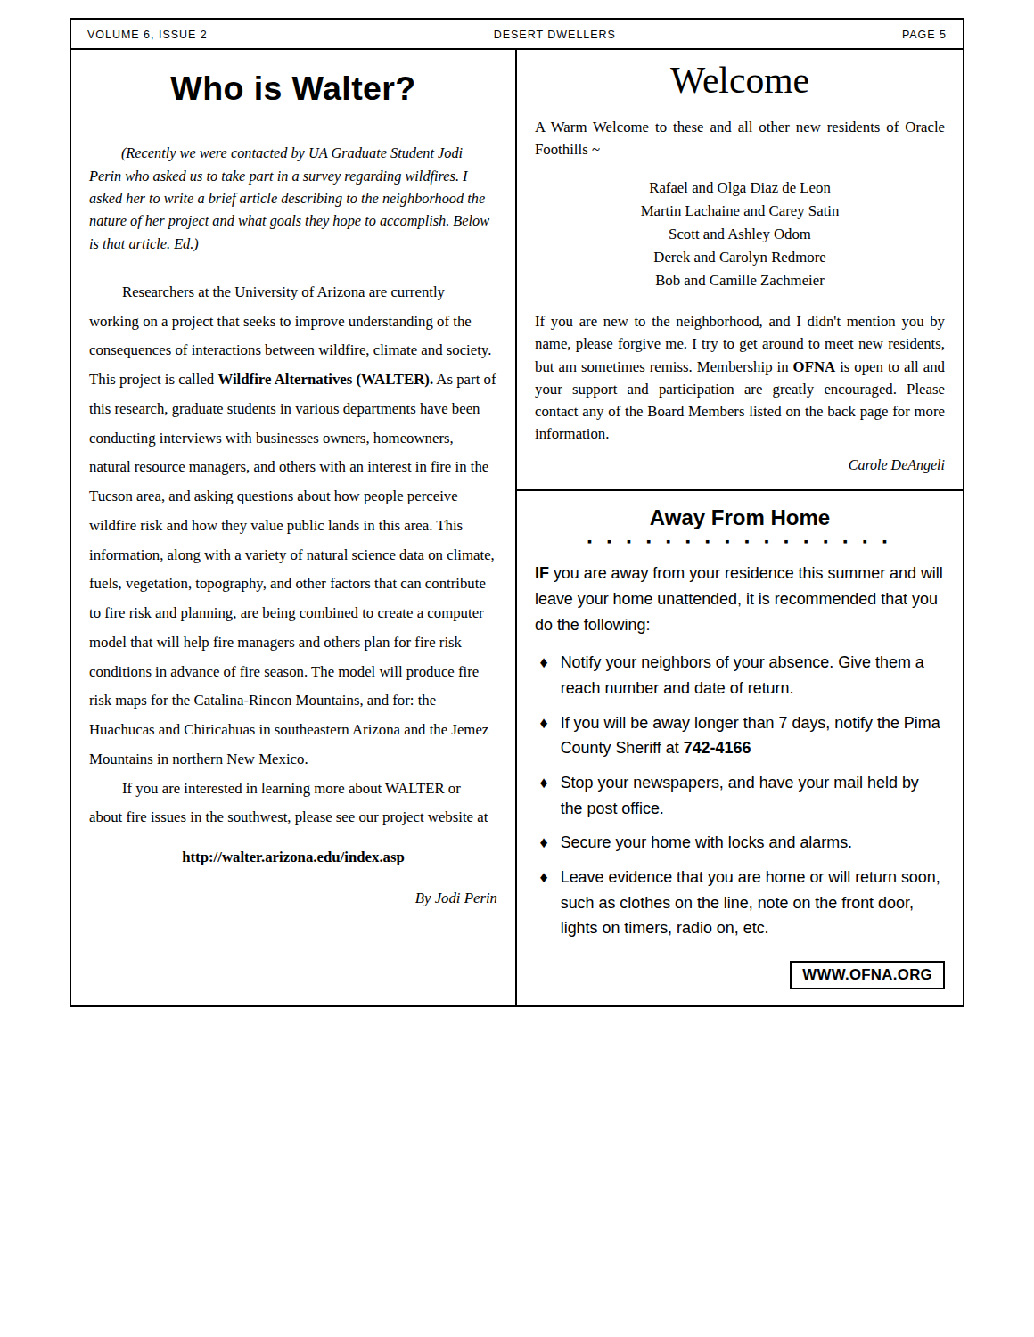VOLUME 6, ISSUE 2 DESERT DWELLERS PAGE 5
Who is Walter?
(Recently we were contacted by UA Graduate Student Jodi Perin who asked us to take part in a survey regarding wildfires. I asked her to write a brief article describing to the neighborhood the nature of her project and what goals they hope to accomplish. Below is that article. Ed.)
Researchers at the University of Arizona are currently working on a project that seeks to improve understanding of the consequences of interactions between wildfire, climate and society. This project is called Wildfire Alternatives (WALTER). As part of this research, graduate students in various departments have been conducting interviews with businesses owners, homeowners, natural resource managers, and others with an interest in fire in the Tucson area, and asking questions about how people perceive wildfire risk and how they value public lands in this area. This information, along with a variety of natural science data on climate, fuels, vegetation, topography, and other factors that can contribute to fire risk and planning, are being combined to create a computer model that will help fire managers and others plan for fire risk conditions in advance of fire season. The model will produce fire risk maps for the Catalina-Rincon Mountains, and for: the Huachucas and Chiricahuas in southeastern Arizona and the Jemez Mountains in northern New Mexico.
If you are interested in learning more about WALTER or about fire issues in the southwest, please see our project website at
http://walter.arizona.edu/index.asp
By Jodi Perin
Welcome
A Warm Welcome to these and all other new residents of Oracle Foothills ~
Rafael and Olga Diaz de Leon
Martin Lachaine and Carey Satin
Scott and Ashley Odom
Derek and Carolyn Redmore
Bob and Camille Zachmeier
If you are new to the neighborhood, and I didn't mention you by name, please forgive me. I try to get around to meet new residents, but am sometimes remiss. Membership in OFNA is open to all and your support and participation are greatly encouraged. Please contact any of the Board Members listed on the back page for more information.
Carole DeAngeli
Away From Home
▪ ▪ ▪ ▪ ▪ ▪ ▪ ▪ ▪ ▪ ▪ ▪ ▪ ▪ ▪ ▪
IF you are away from your residence this summer and will leave your home unattended, it is recommended that you do the following:
Notify your neighbors of your absence. Give them a reach number and date of return.
If you will be away longer than 7 days, notify the Pima County Sheriff at 742-4166
Stop your newspapers, and have your mail held by the post office.
Secure your home with locks and alarms.
Leave evidence that you are home or will return soon, such as clothes on the line, note on the front door, lights on timers, radio on, etc.
WWW.OFNA.ORG